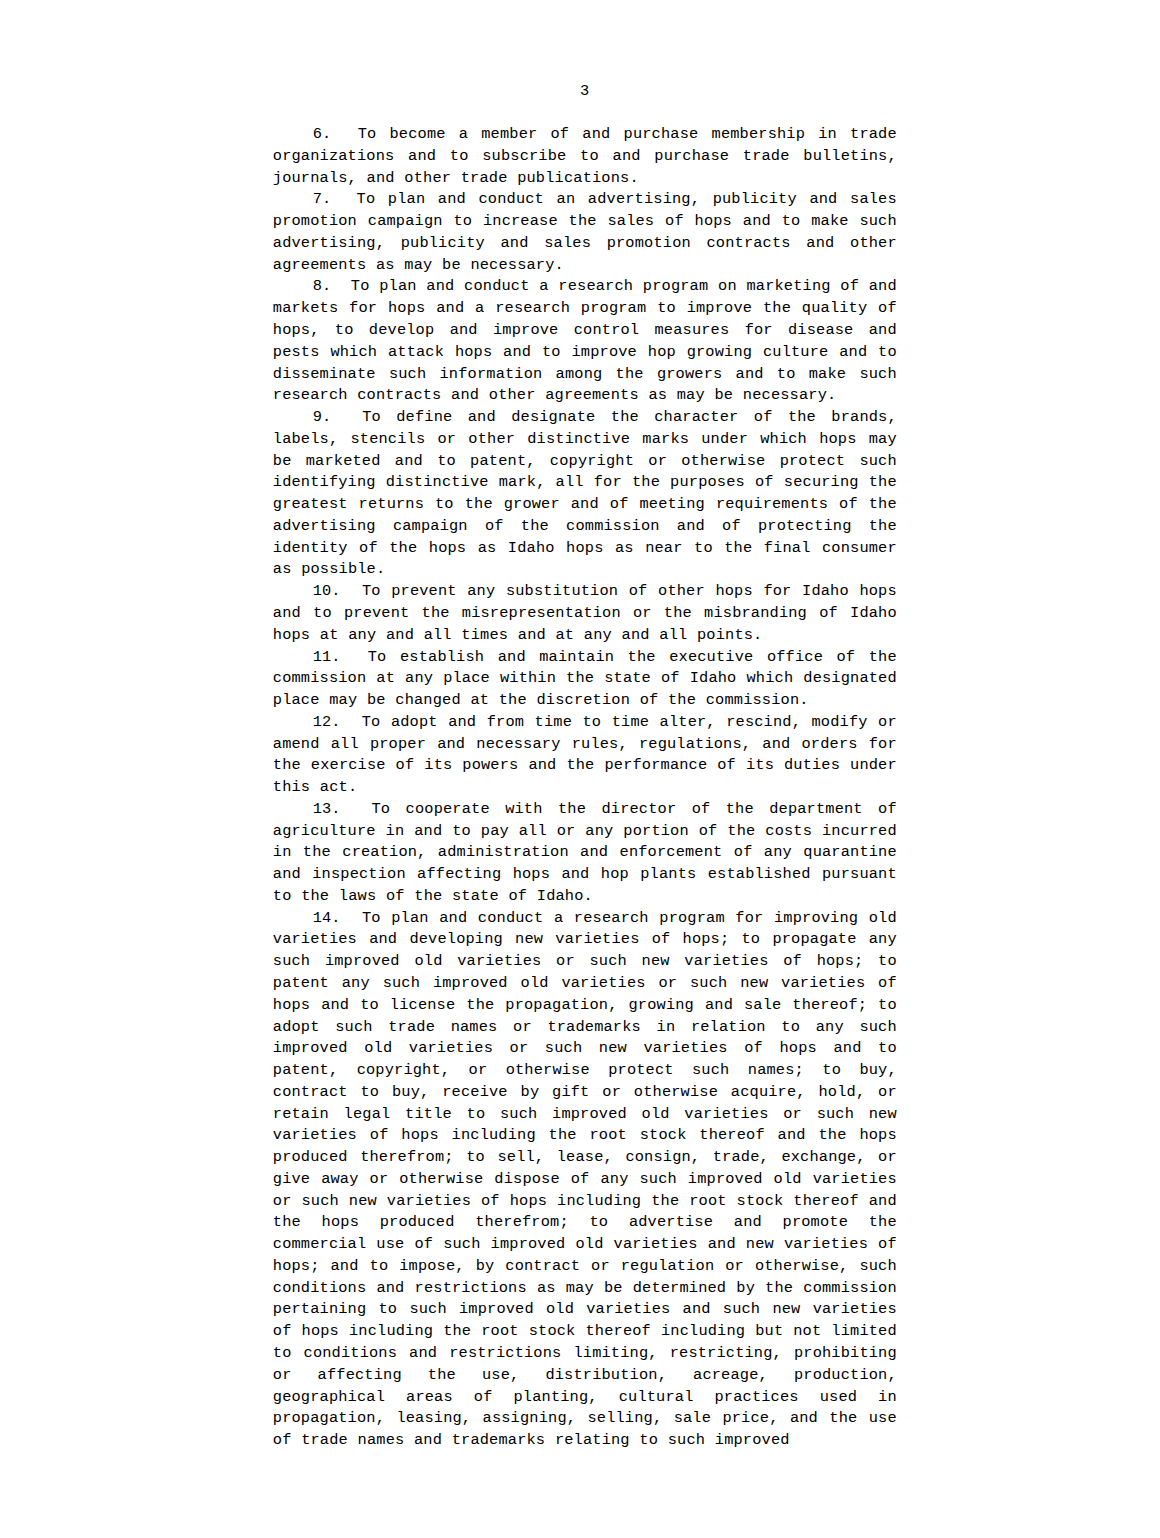3
6. To become a member of and purchase membership in trade organizations and to subscribe to and purchase trade bulletins, journals, and other trade publications.
7. To plan and conduct an advertising, publicity and sales promotion campaign to increase the sales of hops and to make such advertising, publicity and sales promotion contracts and other agreements as may be necessary.
8. To plan and conduct a research program on marketing of and markets for hops and a research program to improve the quality of hops, to develop and improve control measures for disease and pests which attack hops and to improve hop growing culture and to disseminate such information among the growers and to make such research contracts and other agreements as may be necessary.
9. To define and designate the character of the brands, labels, stencils or other distinctive marks under which hops may be marketed and to patent, copyright or otherwise protect such identifying distinctive mark, all for the purposes of securing the greatest returns to the grower and of meeting requirements of the advertising campaign of the commission and of protecting the identity of the hops as Idaho hops as near to the final consumer as possible.
10. To prevent any substitution of other hops for Idaho hops and to prevent the misrepresentation or the misbranding of Idaho hops at any and all times and at any and all points.
11. To establish and maintain the executive office of the commission at any place within the state of Idaho which designated place may be changed at the discretion of the commission.
12. To adopt and from time to time alter, rescind, modify or amend all proper and necessary rules, regulations, and orders for the exercise of its powers and the performance of its duties under this act.
13. To cooperate with the director of the department of agriculture in and to pay all or any portion of the costs incurred in the creation, administration and enforcement of any quarantine and inspection affecting hops and hop plants established pursuant to the laws of the state of Idaho.
14. To plan and conduct a research program for improving old varieties and developing new varieties of hops; to propagate any such improved old varieties or such new varieties of hops; to patent any such improved old varieties or such new varieties of hops and to license the propagation, growing and sale thereof; to adopt such trade names or trademarks in relation to any such improved old varieties or such new varieties of hops and to patent, copyright, or otherwise protect such names; to buy, contract to buy, receive by gift or otherwise acquire, hold, or retain legal title to such improved old varieties or such new varieties of hops including the root stock thereof and the hops produced therefrom; to sell, lease, consign, trade, exchange, or give away or otherwise dispose of any such improved old varieties or such new varieties of hops including the root stock thereof and the hops produced therefrom; to advertise and promote the commercial use of such improved old varieties and new varieties of hops; and to impose, by contract or regulation or otherwise, such conditions and restrictions as may be determined by the commission pertaining to such improved old varieties and such new varieties of hops including the root stock thereof including but not limited to conditions and restrictions limiting, restricting, prohibiting or affecting the use, distribution, acreage, production, geographical areas of planting, cultural practices used in propagation, leasing, assigning, selling, sale price, and the use of trade names and trademarks relating to such improved